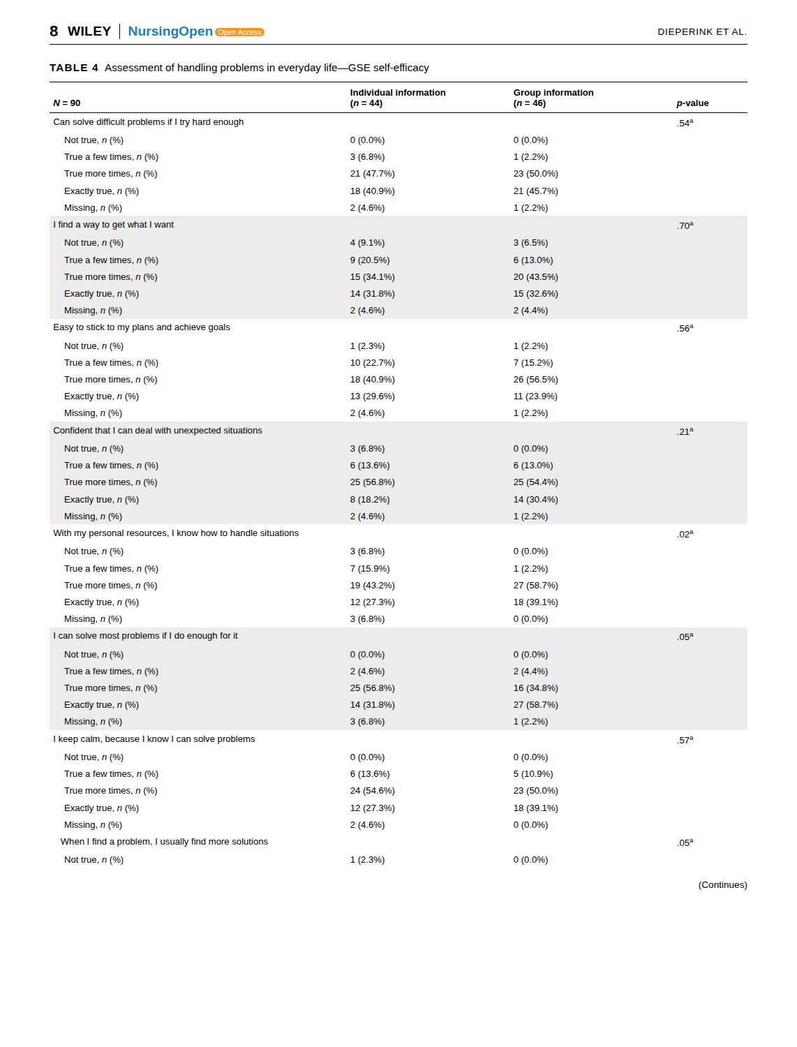8 WILEY Nursing Open Open Access DIEPERINK ET AL.
TABLE 4 Assessment of handling problems in everyday life—GSE self-efficacy
| N = 90 | Individual information ( n = 44) | Group information ( n = 46) | p -value |
| --- | --- | --- | --- |
| Can solve difficult problems if I try hard enough | | | .54 a |
| Not true, n (%) | 0 (0.0%) | 0 (0.0%) | |
| True a few times, n (%) | 3 (6.8%) | 1 (2.2%) | |
| True more times, n (%) | 21 (47.7%) | 23 (50.0%) | |
| Exactly true, n (%) | 18 (40.9%) | 21 (45.7%) | |
| Missing, n (%) | 2 (4.6%) | 1 (2.2%) | |
| I find a way to get what I want | | | .70 a |
| Not true, n (%) | 4 (9.1%) | 3 (6.5%) | |
| True a few times, n (%) | 9 (20.5%) | 6 (13.0%) | |
| True more times, n (%) | 15 (34.1%) | 20 (43.5%) | |
| Exactly true, n (%) | 14 (31.8%) | 15 (32.6%) | |
| Missing, n (%) | 2 (4.6%) | 2 (4.4%) | |
| Easy to stick to my plans and achieve goals | | | .56 a |
| Not true, n (%) | 1 (2.3%) | 1 (2.2%) | |
| True a few times, n (%) | 10 (22.7%) | 7 (15.2%) | |
| True more times, n (%) | 18 (40.9%) | 26 (56.5%) | |
| Exactly true, n (%) | 13 (29.6%) | 11 (23.9%) | |
| Missing, n (%) | 2 (4.6%) | 1 (2.2%) | |
| Confident that I can deal with unexpected situations | | | .21 a |
| Not true, n (%) | 3 (6.8%) | 0 (0.0%) | |
| True a few times, n (%) | 6 (13.6%) | 6 (13.0%) | |
| True more times, n (%) | 25 (56.8%) | 25 (54.4%) | |
| Exactly true, n (%) | 8 (18.2%) | 14 (30.4%) | |
| Missing, n (%) | 2 (4.6%) | 1 (2.2%) | |
| With my personal resources, I know how to handle situations | | | .02 a |
| Not true, n (%) | 3 (6.8%) | 0 (0.0%) | |
| True a few times, n (%) | 7 (15.9%) | 1 (2.2%) | |
| True more times, n (%) | 19 (43.2%) | 27 (58.7%) | |
| Exactly true, n (%) | 12 (27.3%) | 18 (39.1%) | |
| Missing, n (%) | 3 (6.8%) | 0 (0.0%) | |
| I can solve most problems if I do enough for it | | | .05 a |
| Not true, n (%) | 0 (0.0%) | 0 (0.0%) | |
| True a few times, n (%) | 2 (4.6%) | 2 (4.4%) | |
| True more times, n (%) | 25 (56.8%) | 16 (34.8%) | |
| Exactly true, n (%) | 14 (31.8%) | 27 (58.7%) | |
| Missing, n (%) | 3 (6.8%) | 1 (2.2%) | |
| I keep calm, because I know I can solve problems | | | .57 a |
| Not true, n (%) | 0 (0.0%) | 0 (0.0%) | |
| True a few times, n (%) | 6 (13.6%) | 5 (10.9%) | |
| True more times, n (%) | 24 (54.6%) | 23 (50.0%) | |
| Exactly true, n (%) | 12 (27.3%) | 18 (39.1%) | |
| Missing, n (%) | 2 (4.6%) | 0 (0.0%) | |
| When I find a problem, I usually find more solutions | | | .05 a |
| Not true, n (%) | 1 (2.3%) | 0 (0.0%) | |
(Continues)